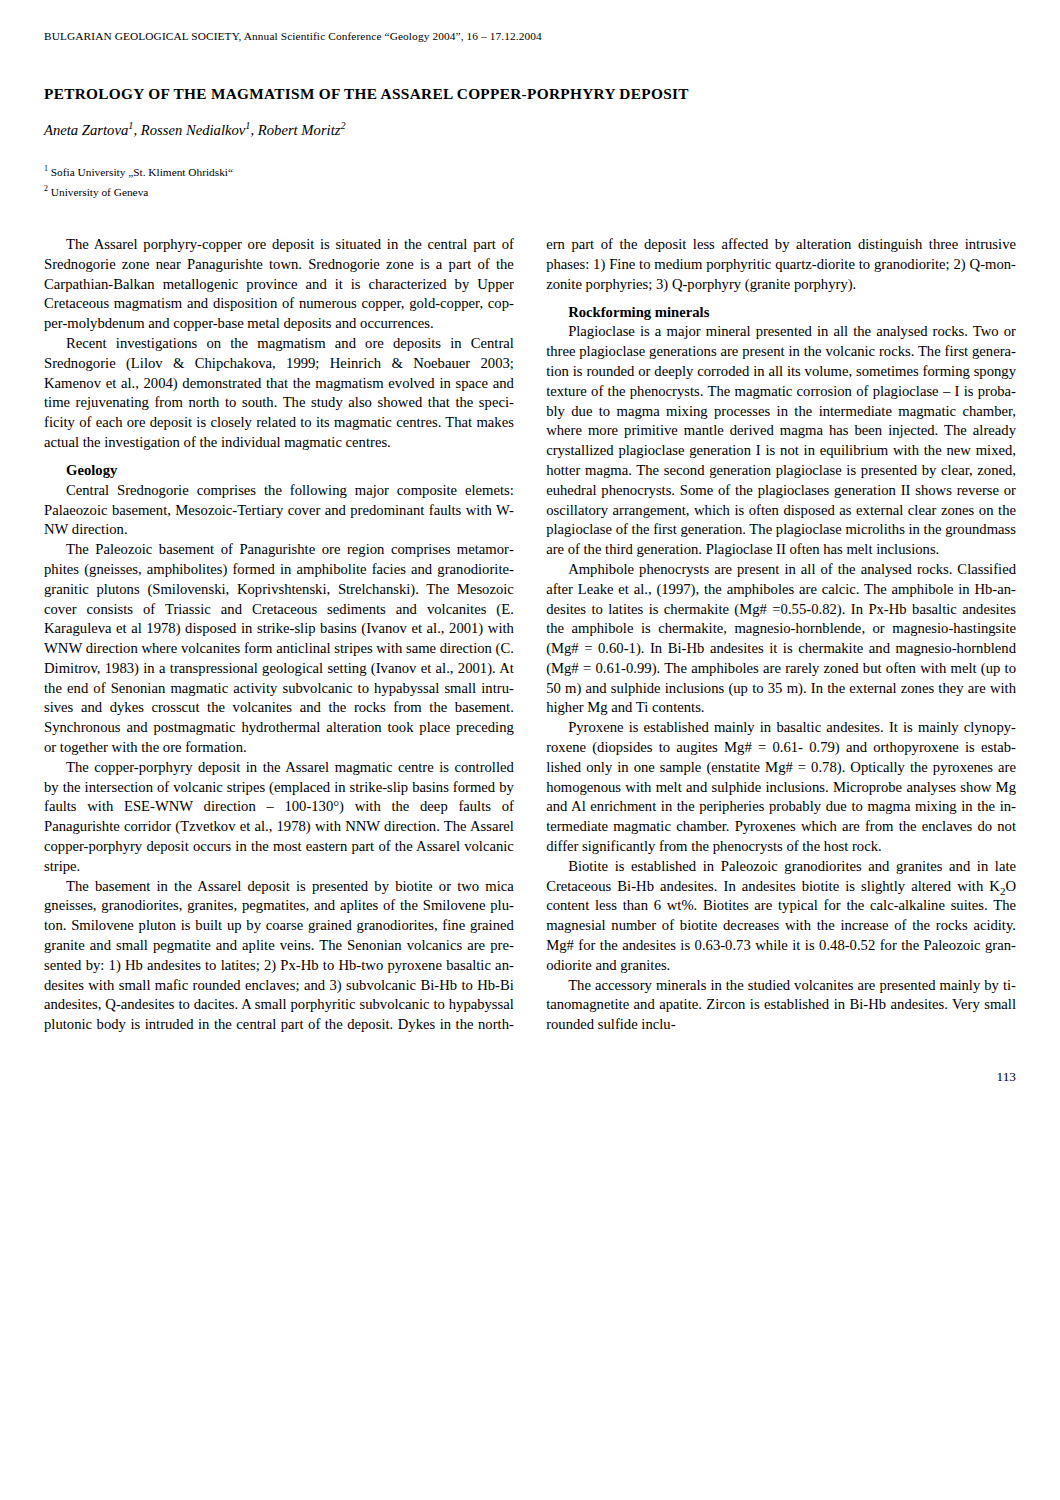BULGARIAN GEOLOGICAL SOCIETY, Annual Scientific Conference “Geology 2004”, 16 – 17.12.2004
Petrology of the Magmatism of the Assarel Copper-Porphyry Deposit
Aneta Zartova1, Rossen Nedialkov1, Robert Moritz2
1 Sofia University „St. Kliment Ohridski“
2 University of Geneva
The Assarel porphyry-copper ore deposit is situated in the central part of Srednogorie zone near Panagurishte town. Srednogorie zone is a part of the Carpathian-Balkan metallogenic province and it is characterized by Upper Cretaceous magmatism and disposition of numerous copper, gold-copper, copper-molybdenum and copper-base metal deposits and occurrences.
Recent investigations on the magmatism and ore deposits in Central Srednogorie (Lilov & Chipchakova, 1999; Heinrich & Noebauer 2003; Kamenov et al., 2004) demonstrated that the magmatism evolved in space and time rejuvenating from north to south. The study also showed that the specificity of each ore deposit is closely related to its magmatic centres. That makes actual the investigation of the individual magmatic centres.
Geology
Central Srednogorie comprises the following major composite elemets: Palaeozoic basement, Mesozoic-Tertiary cover and predominant faults with W-NW direction.
The Paleozoic basement of Panagurishte ore region comprises metamorphites (gneisses, amphibolites) formed in amphibolite facies and granodiorite-granitic plutons (Smilovenski, Koprivshtenski, Strelchanski). The Mesozoic cover consists of Triassic and Cretaceous sediments and volcanites (E. Karaguleva et al 1978) disposed in strike-slip basins (Ivanov et al., 2001) with WNW direction where volcanites form anticlinal stripes with same direction (C. Dimitrov, 1983) in a transpressional geological setting (Ivanov et al., 2001). At the end of Senonian magmatic activity subvolcanic to hypabyssal small intrusives and dykes crosscut the volcanites and the rocks from the basement. Synchronous and postmagmatic hydrothermal alteration took place preceding or together with the ore formation.
The copper-porphyry deposit in the Assarel magmatic centre is controlled by the intersection of volcanic stripes (emplaced in strike-slip basins formed by faults with ESE-WNW direction – 100-130°) with the deep faults of Panagurishte corridor (Tzvetkov et al., 1978) with NNW direction. The Assarel copper-porphyry deposit occurs in the most eastern part of the Assarel volcanic stripe.
The basement in the Assarel deposit is presented by biotite or two mica gneisses, granodiorites, granites, pegmatites, and aplites of the Smilovene pluton. Smilovene pluton is built up by coarse grained granodiorites, fine grained granite and small pegmatite and aplite veins. The Senonian volcanics are presented by: 1) Hb andesites to latites; 2) Px-Hb to Hb-two pyroxene basaltic andesites with small mafic rounded enclaves; and 3) subvolcanic Bi-Hb to Hb-Bi andesites, Q-andesites to dacites. A small porphyritic subvolcanic to hypabyssal plutonic body is intruded in the central part of the deposit. Dykes in the northern part of the deposit less affected by alteration distinguish three intrusive phases: 1) Fine to medium porphyritic quartz-diorite to granodiorite; 2) Q-monzonite porphyries; 3) Q-porphyry (granite porphyry).
Rockforming minerals
Plagioclase is a major mineral presented in all the analysed rocks. Two or three plagioclase generations are present in the volcanic rocks. The first generation is rounded or deeply corroded in all its volume, sometimes forming spongy texture of the phenocrysts. The magmatic corrosion of plagioclase – I is probably due to magma mixing processes in the intermediate magmatic chamber, where more primitive mantle derived magma has been injected. The already crystallized plagioclase generation I is not in equilibrium with the new mixed, hotter magma. The second generation plagioclase is presented by clear, zoned, euhedral phenocrysts. Some of the plagioclases generation II shows reverse or oscillatory arrangement, which is often disposed as external clear zones on the plagioclase of the first generation. The plagioclase microliths in the groundmass are of the third generation. Plagioclase II often has melt inclusions.
Amphibole phenocrysts are present in all of the analysed rocks. Classified after Leake et al., (1997), the amphiboles are calcic. The amphibole in Hb-andesites to latites is chermakite (Mg# =0.55-0.82). In Px-Hb basaltic andesites the amphibole is chermakite, magnesio-hornblende, or magnesio-hastingsite (Mg# = 0.60-1). In Bi-Hb andesites it is chermakite and magnesio-hornblend (Mg# = 0.61-0.99). The amphiboles are rarely zoned but often with melt (up to 50 m) and sulphide inclusions (up to 35 m). In the external zones they are with higher Mg and Ti contents.
Pyroxene is established mainly in basaltic andesites. It is mainly clynopyroxene (diopsides to augites Mg# = 0.61- 0.79) and orthopyroxene is established only in one sample (enstatite Mg# = 0.78). Optically the pyroxenes are homogenous with melt and sulphide inclusions. Microprobe analyses show Mg and Al enrichment in the peripheries probably due to magma mixing in the intermediate magmatic chamber. Pyroxenes which are from the enclaves do not differ significantly from the phenocrysts of the host rock.
Biotite is established in Paleozoic granodiorites and granites and in late Cretaceous Bi-Hb andesites. In andesites biotite is slightly altered with K2O content less than 6 wt%. Biotites are typical for the calc-alkaline suites. The magnesial number of biotite decreases with the increase of the rocks acidity. Mg# for the andesites is 0.63-0.73 while it is 0.48-0.52 for the Paleozoic granodiorite and granites.
The accessory minerals in the studied volcanites are presented mainly by titanomagnetite and apatite. Zircon is established in Bi-Hb andesites. Very small rounded sulfide inclu-
113